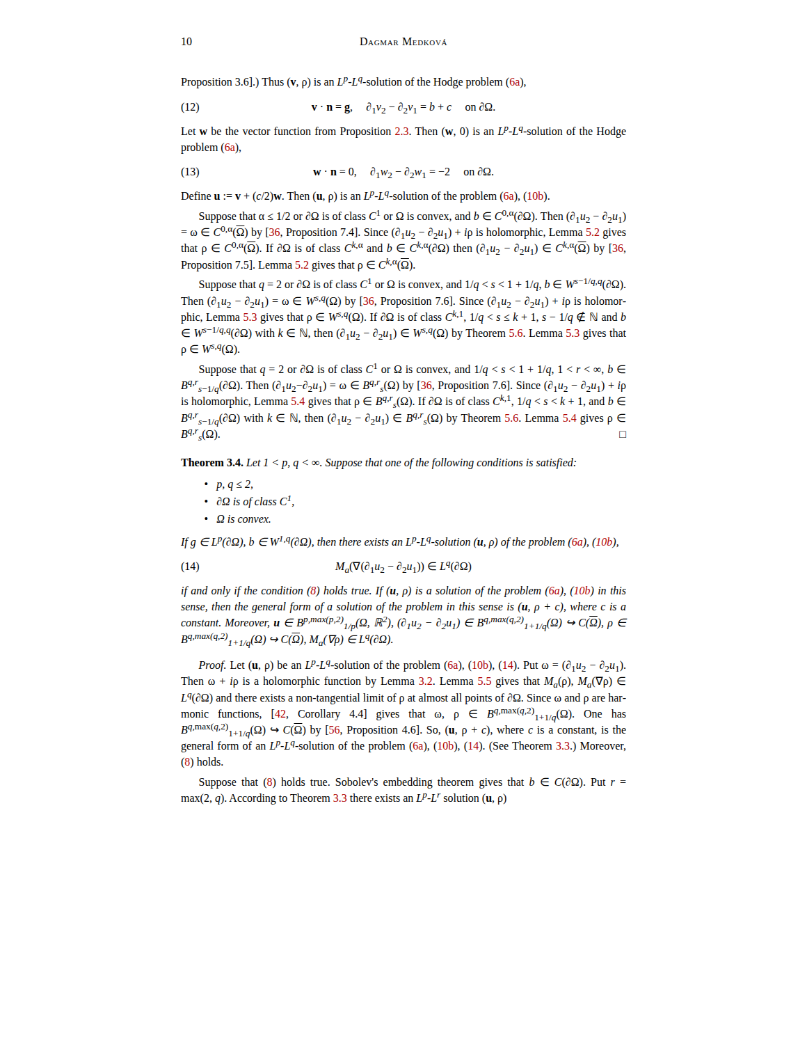10
Dagmar Medková
Proposition 3.6].) Thus (v, ρ) is an Lp-Lq-solution of the Hodge problem (6a),
(12)
v · n = g, ∂1v2 − ∂2v1 = b + c on ∂Ω.
Let w be the vector function from Proposition 2.3. Then (w, 0) is an Lp-Lq-solution of the Hodge problem (6a),
(13)
w · n = 0, ∂1w2 − ∂2w1 = −2 on ∂Ω.
Define u := v + (c/2)w. Then (u, ρ) is an Lp-Lq-solution of the problem (6a), (10b).
Suppose that α ≤ 1/2 or ∂Ω is of class C1 or Ω is convex, and b ∈ C0,α(∂Ω). Then (∂1u2 − ∂2u1) = ω ∈ C0,α(Ω) by [36, Proposition 7.4]. Since (∂1u2 − ∂2u1) + iρ is holomorphic, Lemma 5.2 gives that ρ ∈ C0,α(Ω). If ∂Ω is of class Ck,α and b ∈ Ck,α(∂Ω) then (∂1u2 − ∂2u1) ∈ Ck,α(Ω) by [36, Proposition 7.5]. Lemma 5.2 gives that ρ ∈ Ck,α(Ω).
Suppose that q = 2 or ∂Ω is of class C1 or Ω is convex, and 1/q < s < 1 + 1/q, b ∈ Ws−1/q,q(∂Ω). Then (∂1u2 − ∂2u1) = ω ∈ Ws,q(Ω) by [36, Proposition 7.6]. Since (∂1u2 − ∂2u1) + iρ is holomorphic, Lemma 5.3 gives that ρ ∈ Ws,q(Ω). If ∂Ω is of class Ck,1, 1/q < s ≤ k + 1, s − 1/q ∉ ℕ and b ∈ Ws−1/q,q(∂Ω) with k ∈ ℕ, then (∂1u2 − ∂2u1) ∈ Ws,q(Ω) by Theorem 5.6. Lemma 5.3 gives that ρ ∈ Ws,q(Ω).
Suppose that q = 2 or ∂Ω is of class C1 or Ω is convex, and 1/q < s < 1 + 1/q, 1 < r < ∞, b ∈ Bq,rs−1/q(∂Ω). Then (∂1u2−∂2u1) = ω ∈ Bq,rs(Ω) by [36, Proposition 7.6]. Since (∂1u2 − ∂2u1) + iρ is holomorphic, Lemma 5.4 gives that ρ ∈ Bq,rs(Ω). If ∂Ω is of class Ck,1, 1/q < s < k + 1, and b ∈ Bq,rs−1/q(∂Ω) with k ∈ ℕ, then (∂1u2 − ∂2u1) ∈ Bq,rs(Ω) by Theorem 5.6. Lemma 5.4 gives ρ ∈ Bq,rs(Ω).□
Theorem 3.4. Let 1 < p, q < ∞. Suppose that one of the following conditions is satisfied:
p, q ≤ 2,
∂Ω is of class C1,
Ω is convex.
If g ∈ Lp(∂Ω), b ∈ W1,q(∂Ω), then there exists an Lp-Lq-solution (u, ρ) of the problem (6a), (10b),
(14)
Ma(∇(∂1u2 − ∂2u1)) ∈ Lq(∂Ω)
if and only if the condition (8) holds true. If (u, ρ) is a solution of the problem (6a), (10b) in this sense, then the general form of a solution of the problem in this sense is (u, ρ + c), where c is a constant. Moreover, u ∈ Bp,max(p,2)1/p(Ω, ℝ2), (∂1u2 − ∂2u1) ∈ Bq,max(q,2)1+1/q(Ω) ↪ C(Ω), ρ ∈ Bq,max(q,2)1+1/q(Ω) ↪ C(Ω), Ma(∇ρ) ∈ Lq(∂Ω).
Proof. Let (u, ρ) be an Lp-Lq-solution of the problem (6a), (10b), (14). Put ω = (∂1u2 − ∂2u1). Then ω + iρ is a holomorphic function by Lemma 3.2. Lemma 5.5 gives that Ma(ρ), Ma(∇ρ) ∈ Lq(∂Ω) and there exists a non-tangential limit of ρ at almost all points of ∂Ω. Since ω and ρ are harmonic functions, [42, Corollary 4.4] gives that ω, ρ ∈ Bq,max(q,2)1+1/q(Ω). One has Bq,max(q,2)1+1/q(Ω) ↪ C(Ω) by [56, Proposition 4.6]. So, (u, ρ + c), where c is a constant, is the general form of an Lp-Lq-solution of the problem (6a), (10b), (14). (See Theorem 3.3.) Moreover, (8) holds.
Suppose that (8) holds true. Sobolev's embedding theorem gives that b ∈ C(∂Ω). Put r = max(2, q). According to Theorem 3.3 there exists an Lp-Lr solution (u, ρ)